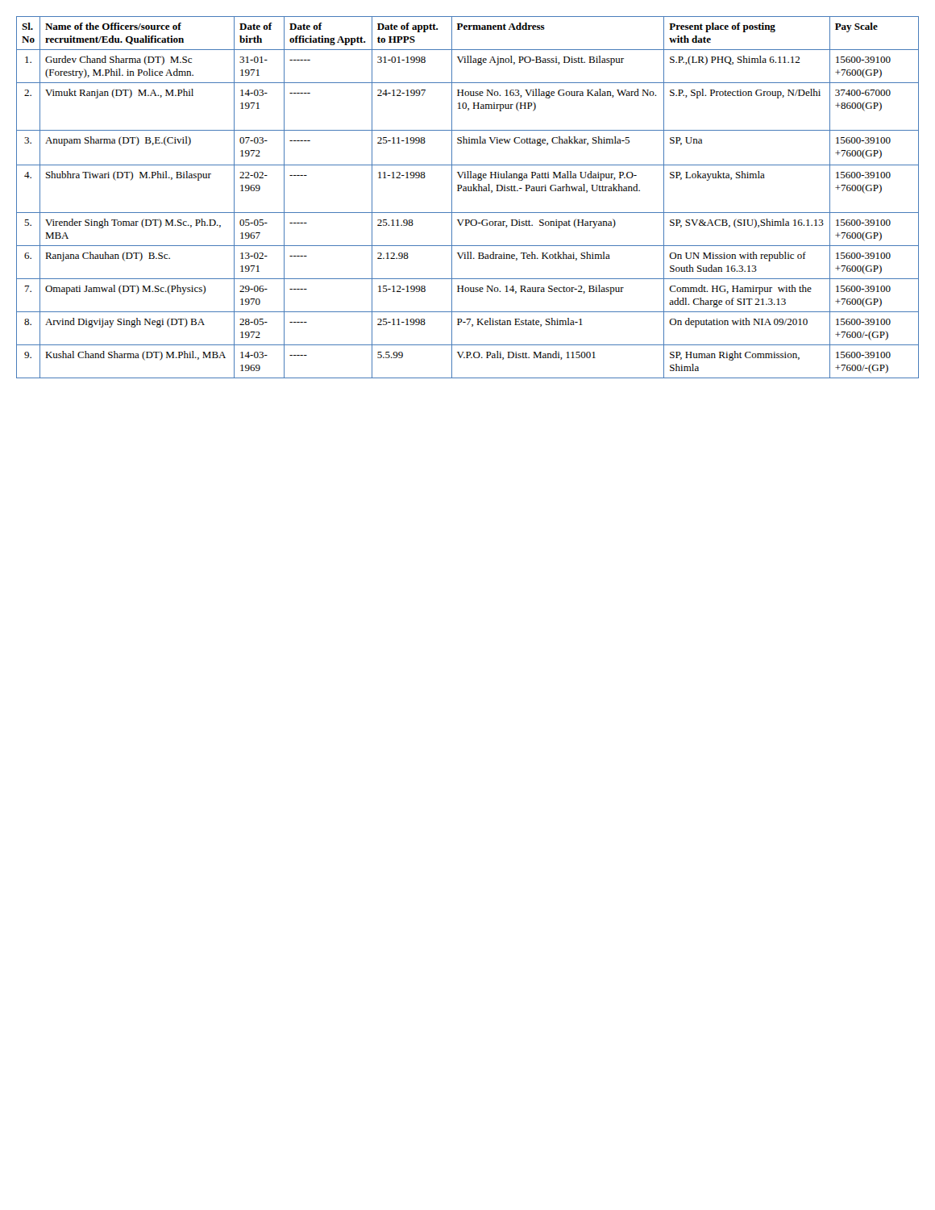| Sl. No | Name of the Officers/source of recruitment/Edu. Qualification | Date of birth | Date of officiating Apptt. | Date of apptt. to HPPS | Permanent Address | Present place of posting with date | Pay Scale |
| --- | --- | --- | --- | --- | --- | --- | --- |
| 1. | Gurdev Chand Sharma (DT) M.Sc (Forestry), M.Phil. in Police Admn. | 31-01-1971 | ------ | 31-01-1998 | Village Ajnol, PO-Bassi, Distt. Bilaspur | S.P.,(LR) PHQ, Shimla 6.11.12 | 15600-39100 +7600(GP) |
| 2. | Vimukt Ranjan (DT) M.A., M.Phil | 14-03-1971 | ------ | 24-12-1997 | House No. 163, Village Goura Kalan, Ward No. 10, Hamirpur (HP) | S.P., Spl. Protection Group, N/Delhi | 37400-67000 +8600(GP) |
| 3. | Anupam Sharma (DT) B,E.(Civil) | 07-03-1972 | ------ | 25-11-1998 | Shimla View Cottage, Chakkar, Shimla-5 | SP, Una | 15600-39100 +7600(GP) |
| 4. | Shubhra Tiwari (DT) M.Phil., Bilaspur | 22-02-1969 | ----- | 11-12-1998 | Village Hiulanga Patti Malla Udaipur, P.O- Paukhal, Distt.- Pauri Garhwal, Uttrakhand. | SP, Lokayukta, Shimla | 15600-39100 +7600(GP) |
| 5. | Virender Singh Tomar (DT) M.Sc., Ph.D., MBA | 05-05-1967 | ----- | 25.11.98 | VPO-Gorar, Distt. Sonipat (Haryana) | SP, SV&ACB, (SIU),Shimla 16.1.13 | 15600-39100 +7600(GP) |
| 6. | Ranjana Chauhan (DT) B.Sc. | 13-02-1971 | ----- | 2.12.98 | Vill. Badraine, Teh. Kotkhai, Shimla | On UN Mission with republic of South Sudan 16.3.13 | 15600-39100 +7600(GP) |
| 7. | Omapati Jamwal (DT) M.Sc.(Physics) | 29-06-1970 | ----- | 15-12-1998 | House No. 14, Raura Sector-2, Bilaspur | Commdt. HG, Hamirpur with the addl. Charge of SIT 21.3.13 | 15600-39100 +7600(GP) |
| 8. | Arvind Digvijay Singh Negi (DT) BA | 28-05-1972 | ----- | 25-11-1998 | P-7, Kelistan Estate, Shimla-1 | On deputation with NIA 09/2010 | 15600-39100 +7600/-(GP) |
| 9. | Kushal Chand Sharma (DT) M.Phil., MBA | 14-03-1969 | ----- | 5.5.99 | V.P.O. Pali, Distt. Mandi, 115001 | SP, Human Right Commission, Shimla | 15600-39100 +7600/-(GP) |